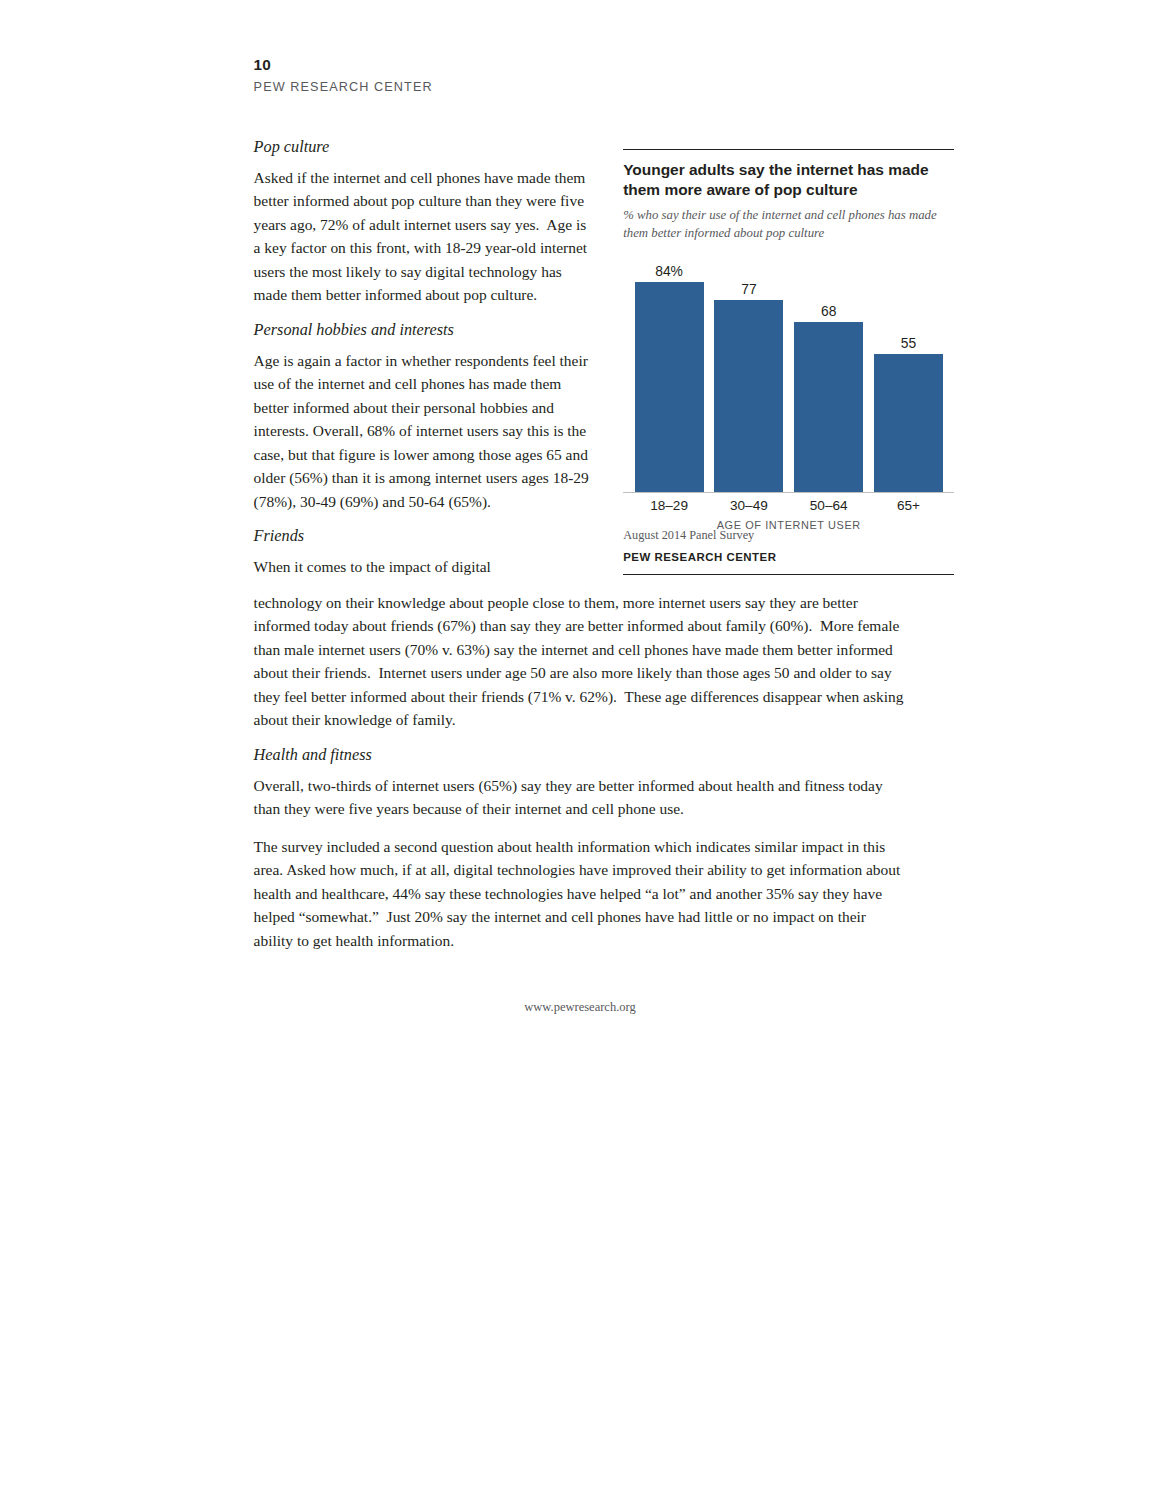10
PEW RESEARCH CENTER
Pop culture
Asked if the internet and cell phones have made them better informed about pop culture than they were five years ago, 72% of adult internet users say yes. Age is a key factor on this front, with 18-29 year-old internet users the most likely to say digital technology has made them better informed about pop culture.
Personal hobbies and interests
Age is again a factor in whether respondents feel their use of the internet and cell phones has made them better informed about their personal hobbies and interests. Overall, 68% of internet users say this is the case, but that figure is lower among those ages 65 and older (56%) than it is among internet users ages 18-29 (78%), 30-49 (69%) and 50-64 (65%).
Friends
When it comes to the impact of digital
Younger adults say the internet has made them more aware of pop culture
% who say their use of the internet and cell phones has made them better informed about pop culture
84%
77
68
55
18–29
30–49
50–64
65+
AGE OF INTERNET USER
August 2014 Panel Survey
PEW RESEARCH CENTER
technology on their knowledge about people close to them, more internet users say they are better informed today about friends (67%) than say they are better informed about family (60%). More female than male internet users (70% v. 63%) say the internet and cell phones have made them better informed about their friends. Internet users under age 50 are also more likely than those ages 50 and older to say they feel better informed about their friends (71% v. 62%). These age differences disappear when asking about their knowledge of family.
Health and fitness
Overall, two-thirds of internet users (65%) say they are better informed about health and fitness today than they were five years because of their internet and cell phone use.
The survey included a second question about health information which indicates similar impact in this area. Asked how much, if at all, digital technologies have improved their ability to get information about health and healthcare, 44% say these technologies have helped “a lot” and another 35% say they have helped “somewhat.” Just 20% say the internet and cell phones have had little or no impact on their ability to get health information.
www.pewresearch.org